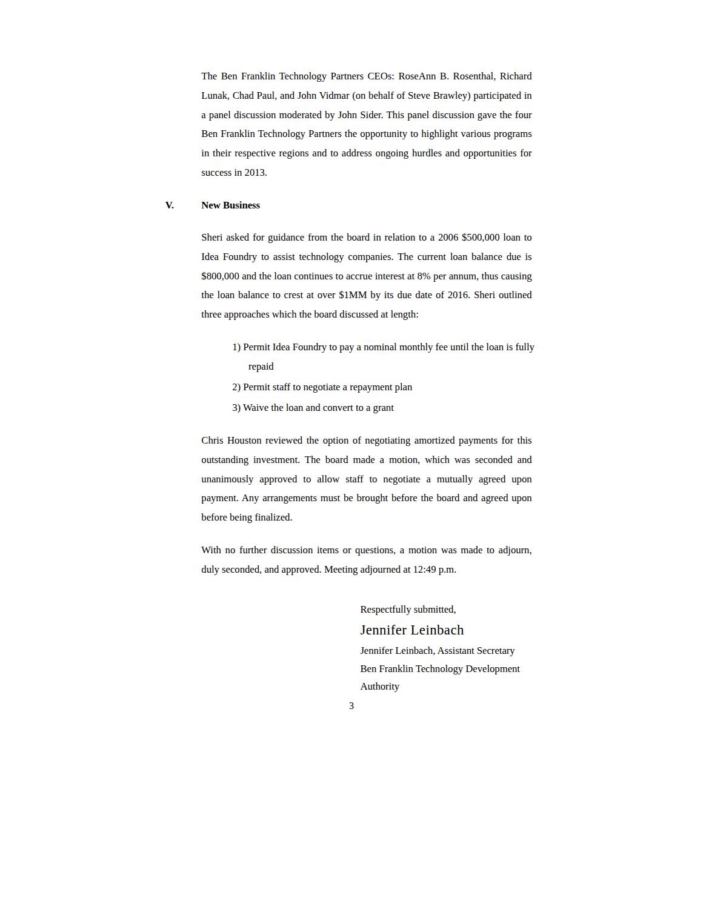The Ben Franklin Technology Partners CEOs: RoseAnn B. Rosenthal, Richard Lunak, Chad Paul, and John Vidmar (on behalf of Steve Brawley) participated in a panel discussion moderated by John Sider. This panel discussion gave the four Ben Franklin Technology Partners the opportunity to highlight various programs in their respective regions and to address ongoing hurdles and opportunities for success in 2013.
V. New Business
Sheri asked for guidance from the board in relation to a 2006 $500,000 loan to Idea Foundry to assist technology companies. The current loan balance due is $800,000 and the loan continues to accrue interest at 8% per annum, thus causing the loan balance to crest at over $1MM by its due date of 2016. Sheri outlined three approaches which the board discussed at length:
1) Permit Idea Foundry to pay a nominal monthly fee until the loan is fully repaid
2) Permit staff to negotiate a repayment plan
3) Waive the loan and convert to a grant
Chris Houston reviewed the option of negotiating amortized payments for this outstanding investment. The board made a motion, which was seconded and unanimously approved to allow staff to negotiate a mutually agreed upon payment. Any arrangements must be brought before the board and agreed upon before being finalized.
With no further discussion items or questions, a motion was made to adjourn, duly seconded, and approved. Meeting adjourned at 12:49 p.m.
Respectfully submitted,
Jennifer Leinbach
Jennifer Leinbach, Assistant Secretary
Ben Franklin Technology Development Authority
3